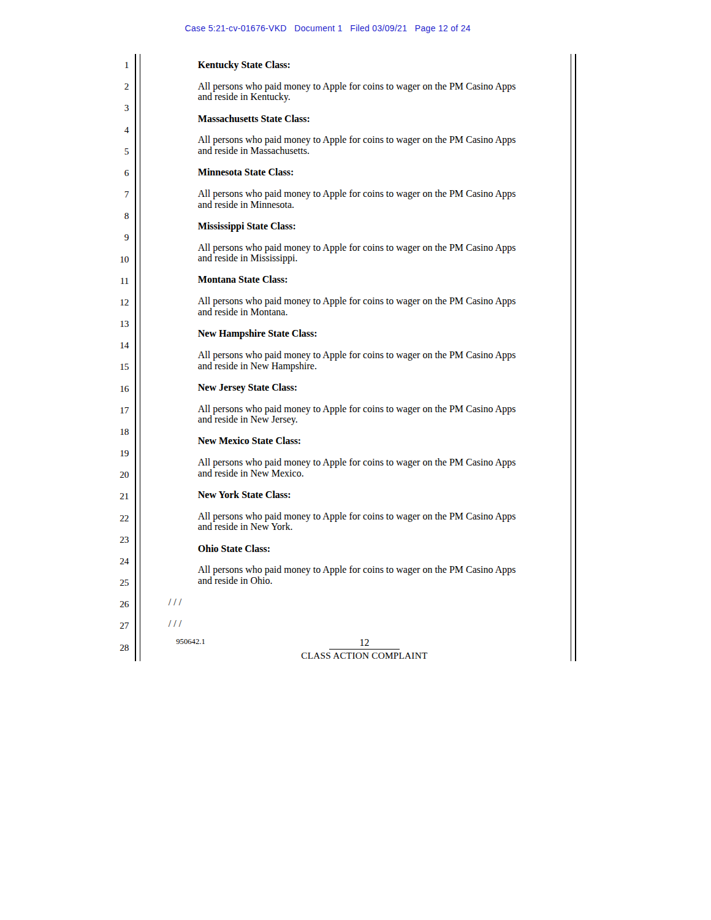Case 5:21-cv-01676-VKD Document 1 Filed 03/09/21 Page 12 of 24
1
2
3
4
5
6
7
8
9
10
11
12
13
14
15
16
17
18
19
20
21
22
23
24
25
26
27
28
Kentucky State Class:
All persons who paid money to Apple for coins to wager on the PM Casino Apps
and reside in Kentucky.
Massachusetts State Class:
All persons who paid money to Apple for coins to wager on the PM Casino Apps
and reside in Massachusetts.
Minnesota State Class:
All persons who paid money to Apple for coins to wager on the PM Casino Apps
and reside in Minnesota.
Mississippi State Class:
All persons who paid money to Apple for coins to wager on the PM Casino Apps
and reside in Mississippi.
Montana State Class:
All persons who paid money to Apple for coins to wager on the PM Casino Apps
and reside in Montana.
New Hampshire State Class:
All persons who paid money to Apple for coins to wager on the PM Casino Apps
and reside in New Hampshire.
New Jersey State Class:
All persons who paid money to Apple for coins to wager on the PM Casino Apps
and reside in New Jersey.
New Mexico State Class:
All persons who paid money to Apple for coins to wager on the PM Casino Apps
and reside in New Mexico.
New York State Class:
All persons who paid money to Apple for coins to wager on the PM Casino Apps
and reside in New York.
Ohio State Class:
All persons who paid money to Apple for coins to wager on the PM Casino Apps
and reside in Ohio.
/ / /
/ / /
950642.1
12
CLASS ACTION COMPLAINT